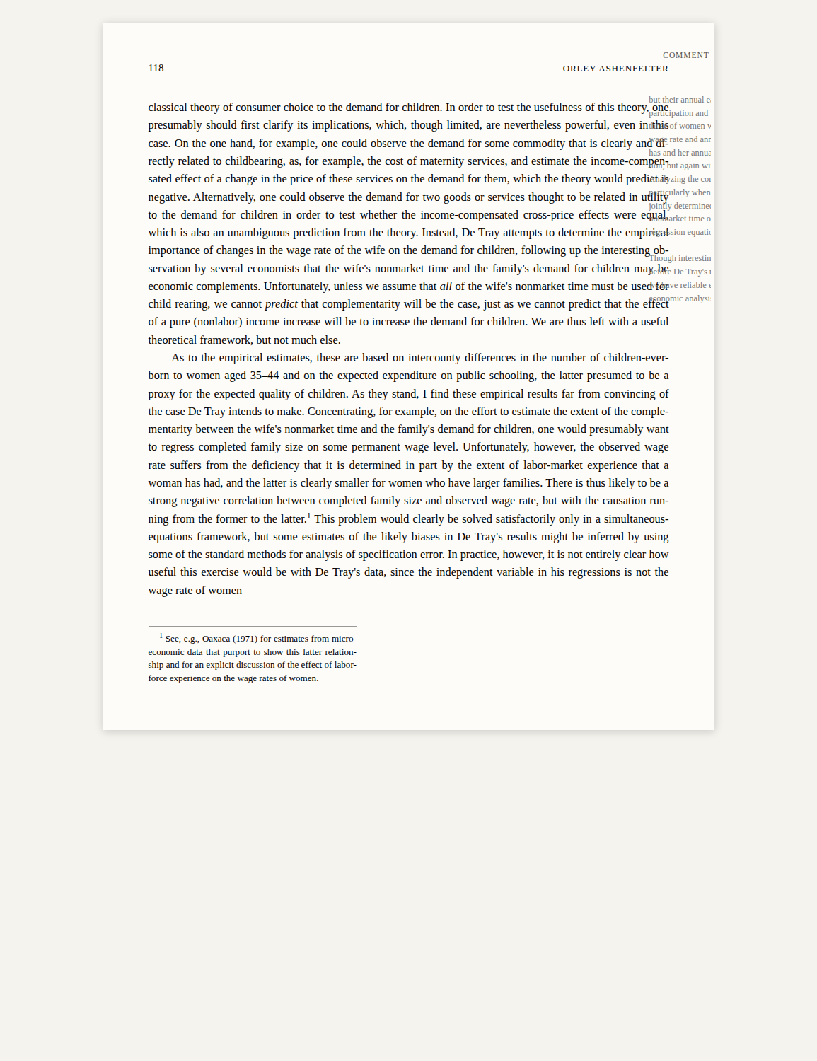118 Orley Ashenfelter
Comment
but their annual earnings. participation and weeks wo those of women without. wage rate and annual hours, has and her annual earning tion, but again with the ca Analyzing the compound particularly when another jointly determined with th nonmarket time of the wi regression equation. Though interesting, it w before De Tray's results ar we have reliable estimates economic analysis to the d
classical theory of consumer choice to the demand for children. In order to test the usefulness of this theory, one presumably should first clarify its implications, which, though limited, are nevertheless powerful, even in this case. On the one hand, for example, one could observe the demand for some commodity that is clearly and directly related to childbearing, as, for example, the cost of maternity services, and estimate the income-compensated effect of a change in the price of these services on the demand for them, which the theory would predict is negative. Alternatively, one could observe the demand for two goods or services thought to be related in utility to the demand for children in order to test whether the income-compensated cross-price effects were equal, which is also an unambiguous prediction from the theory. Instead, De Tray attempts to determine the empirical importance of changes in the wage rate of the wife on the demand for children, following up the interesting observation by several economists that the wife's nonmarket time and the family's demand for children may be economic complements. Unfortunately, unless we assume that all of the wife's nonmarket time must be used for child rearing, we cannot predict that complementarity will be the case, just as we cannot predict that the effect of a pure (nonlabor) income increase will be to increase the demand for children. We are thus left with a useful theoretical framework, but not much else.
As to the empirical estimates, these are based on intercounty differences in the number of children-ever-born to women aged 35–44 and on the expected expenditure on public schooling, the latter presumed to be a proxy for the expected quality of children. As they stand, I find these empirical results far from convincing of the case De Tray intends to make. Concentrating, for example, on the effort to estimate the extent of the complementarity between the wife's nonmarket time and the family's demand for children, one would presumably want to regress completed family size on some permanent wage level. Unfortunately, however, the observed wage rate suffers from the deficiency that it is determined in part by the extent of labor-market experience that a woman has had, and the latter is clearly smaller for women who have larger families. There is thus likely to be a strong negative correlation between completed family size and observed wage rate, but with the causation running from the former to the latter.1 This problem would clearly be solved satisfactorily only in a simultaneous-equations framework, but some estimates of the likely biases in De Tray's results might be inferred by using some of the standard methods for analysis of specification error. In practice, however, it is not entirely clear how useful this exercise would be with De Tray's data, since the independent variable in his regressions is not the wage rate of women
1 See, e.g., Oaxaca (1971) for estimates from microeconomic data that purport to show this latter relationship and for an explicit discussion of the effect of labor-force experience on the wage rates of women.